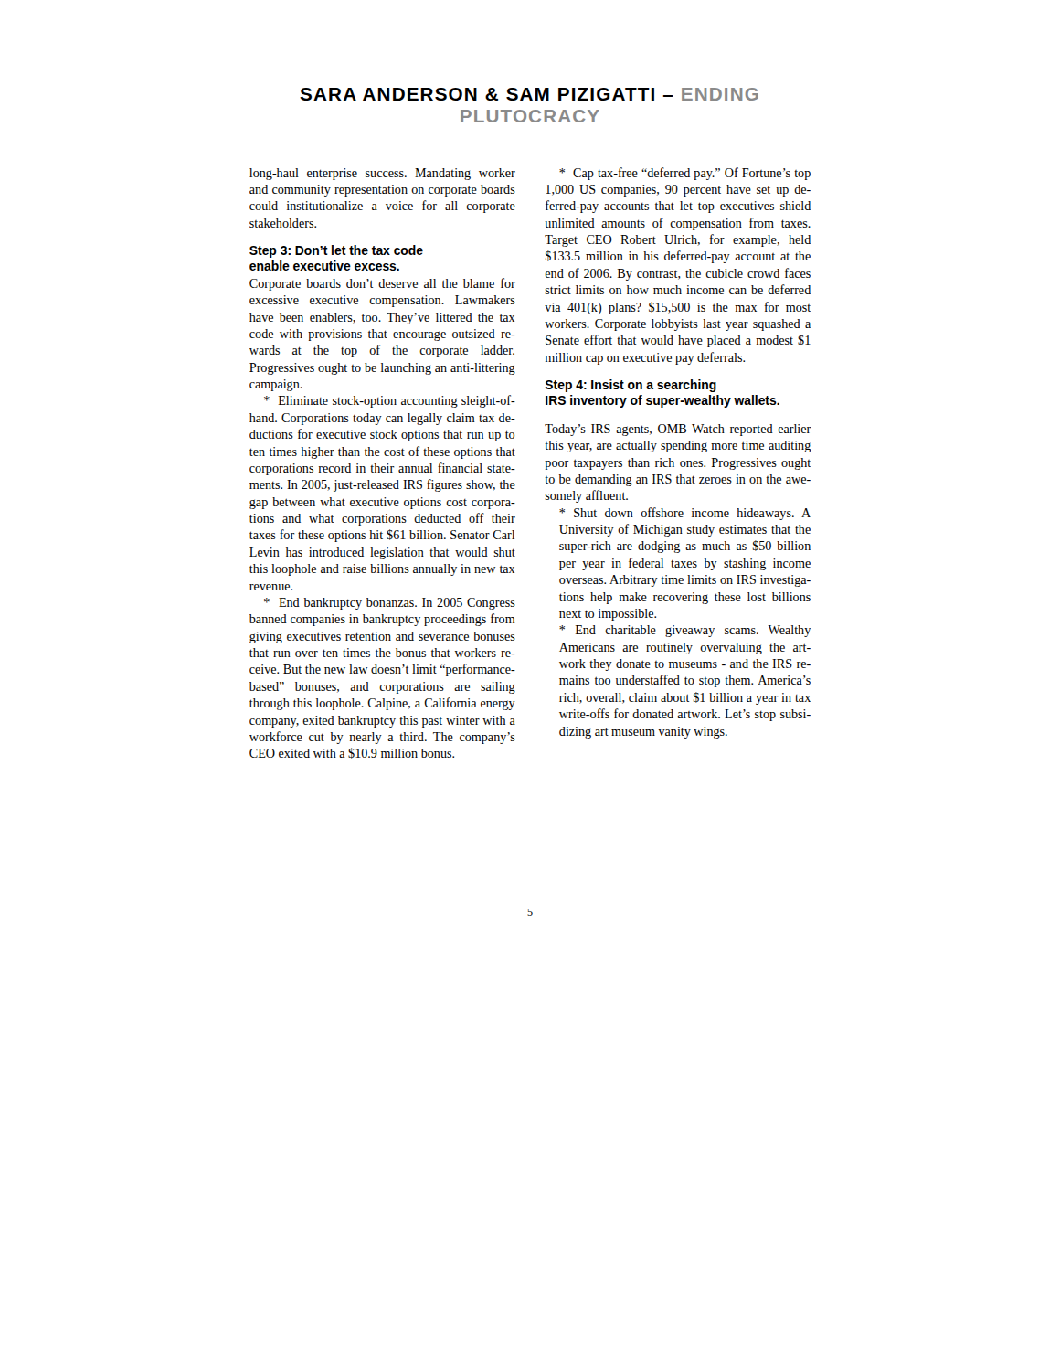SARA ANDERSON & SAM PIZIGATTI – ENDING PLUTOCRACY
long-haul enterprise success. Mandating worker and community representation on corporate boards could institutionalize a voice for all corporate stakeholders.
Step 3: Don’t let the tax code
enable executive excess.
Corporate boards don’t deserve all the blame for excessive executive compensation. Lawmakers have been enablers, too. They’ve littered the tax code with provisions that encourage outsized rewards at the top of the corporate ladder. Progressives ought to be launching an anti-littering campaign.
* Eliminate stock-option accounting sleight-of-hand. Corporations today can legally claim tax deductions for executive stock options that run up to ten times higher than the cost of these options that corporations record in their annual financial statements. In 2005, just-released IRS figures show, the gap between what executive options cost corporations and what corporations deducted off their taxes for these options hit $61 billion. Senator Carl Levin has introduced legislation that would shut this loophole and raise billions annually in new tax revenue.
* End bankruptcy bonanzas. In 2005 Congress banned companies in bankruptcy proceedings from giving executives retention and severance bonuses that run over ten times the bonus that workers receive. But the new law doesn’t limit “performance-based” bonuses, and corporations are sailing through this loophole. Calpine, a California energy company, exited bankruptcy this past winter with a workforce cut by nearly a third. The company’s CEO exited with a $10.9 million bonus.
* Cap tax-free “deferred pay.” Of Fortune’s top 1,000 US companies, 90 percent have set up deferred-pay accounts that let top executives shield unlimited amounts of compensation from taxes. Target CEO Robert Ulrich, for example, held $133.5 million in his deferred-pay account at the end of 2006. By contrast, the cubicle crowd faces strict limits on how much income can be deferred via 401(k) plans? $15,500 is the max for most workers. Corporate lobbyists last year squashed a Senate effort that would have placed a modest $1 million cap on executive pay deferrals.
Step 4: Insist on a searching
IRS inventory of super-wealthy wallets.
Today’s IRS agents, OMB Watch reported earlier this year, are actually spending more time auditing poor taxpayers than rich ones. Progressives ought to be demanding an IRS that zeroes in on the awesomely affluent.
* Shut down offshore income hideaways. A University of Michigan study estimates that the super-rich are dodging as much as $50 billion per year in federal taxes by stashing income overseas. Arbitrary time limits on IRS investigations help make recovering these lost billions next to impossible.
* End charitable giveaway scams. Wealthy Americans are routinely overvaluing the artwork they donate to museums - and the IRS remains too understaffed to stop them. America’s rich, overall, claim about $1 billion a year in tax write-offs for donated artwork. Let’s stop subsidizing art museum vanity wings.
5